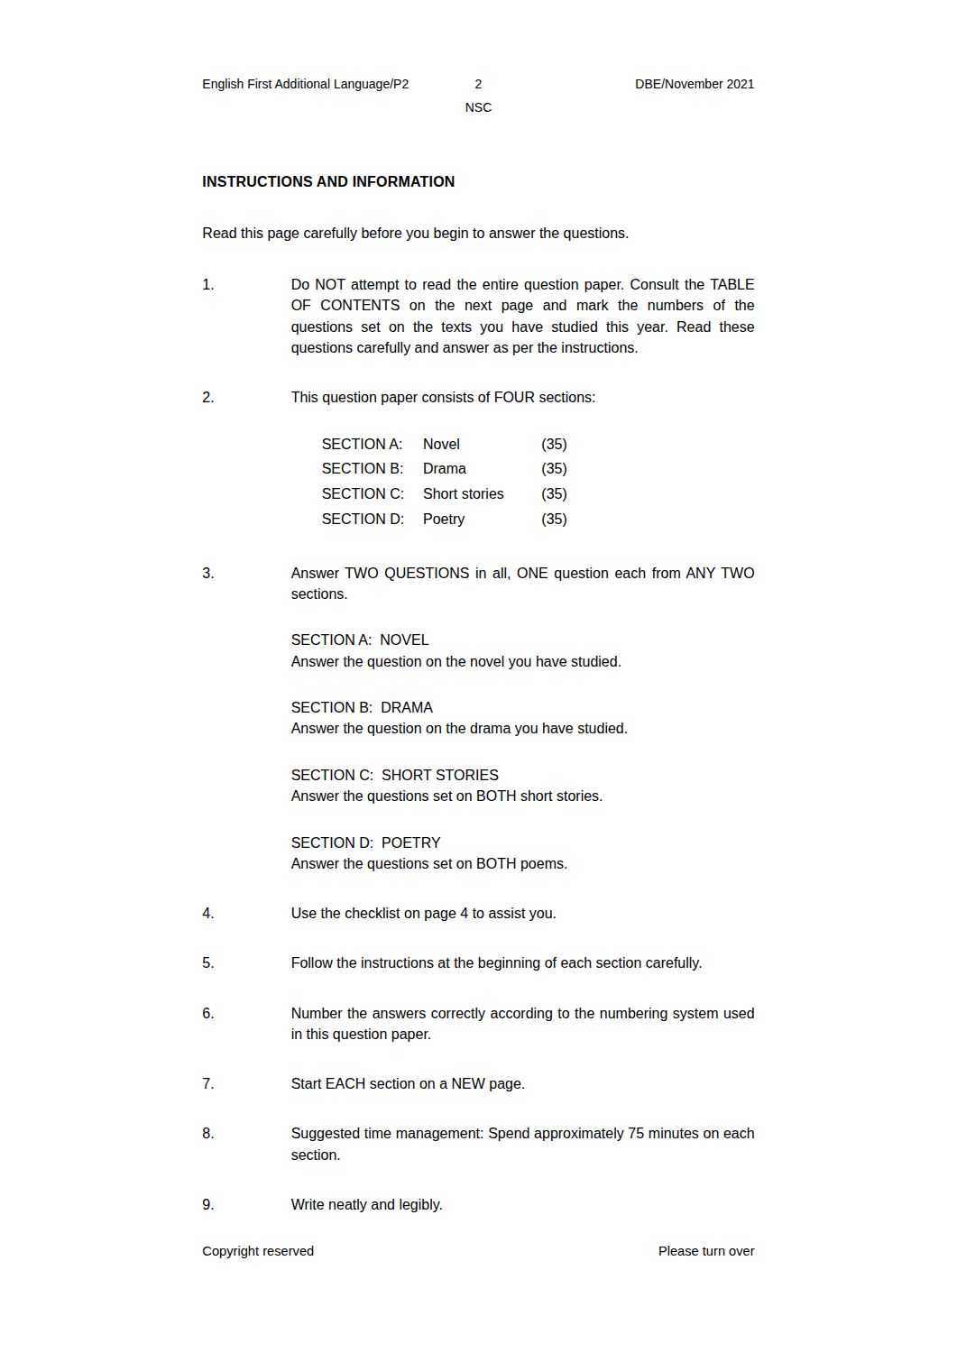English First Additional Language/P2
2
DBE/November 2021
NSC
INSTRUCTIONS AND INFORMATION
Read this page carefully before you begin to answer the questions.
1.
Do NOT attempt to read the entire question paper. Consult the TABLE OF CONTENTS on the next page and mark the numbers of the questions set on the texts you have studied this year. Read these questions carefully and answer as per the instructions.
2.
This question paper consists of FOUR sections:
| SECTION A: | Novel | (35) |
| SECTION B: | Drama | (35) |
| SECTION C: | Short stories | (35) |
| SECTION D: | Poetry | (35) |
3.
Answer TWO QUESTIONS in all, ONE question each from ANY TWO sections.
SECTION A: NOVEL
Answer the question on the novel you have studied.
SECTION B: DRAMA
Answer the question on the drama you have studied.
SECTION C: SHORT STORIES
Answer the questions set on BOTH short stories.
SECTION D: POETRY
Answer the questions set on BOTH poems.
4.
Use the checklist on page 4 to assist you.
5.
Follow the instructions at the beginning of each section carefully.
6.
Number the answers correctly according to the numbering system used in this question paper.
7.
Start EACH section on a NEW page.
8.
Suggested time management: Spend approximately 75 minutes on each section.
9.
Write neatly and legibly.
Copyright reserved Please turn over